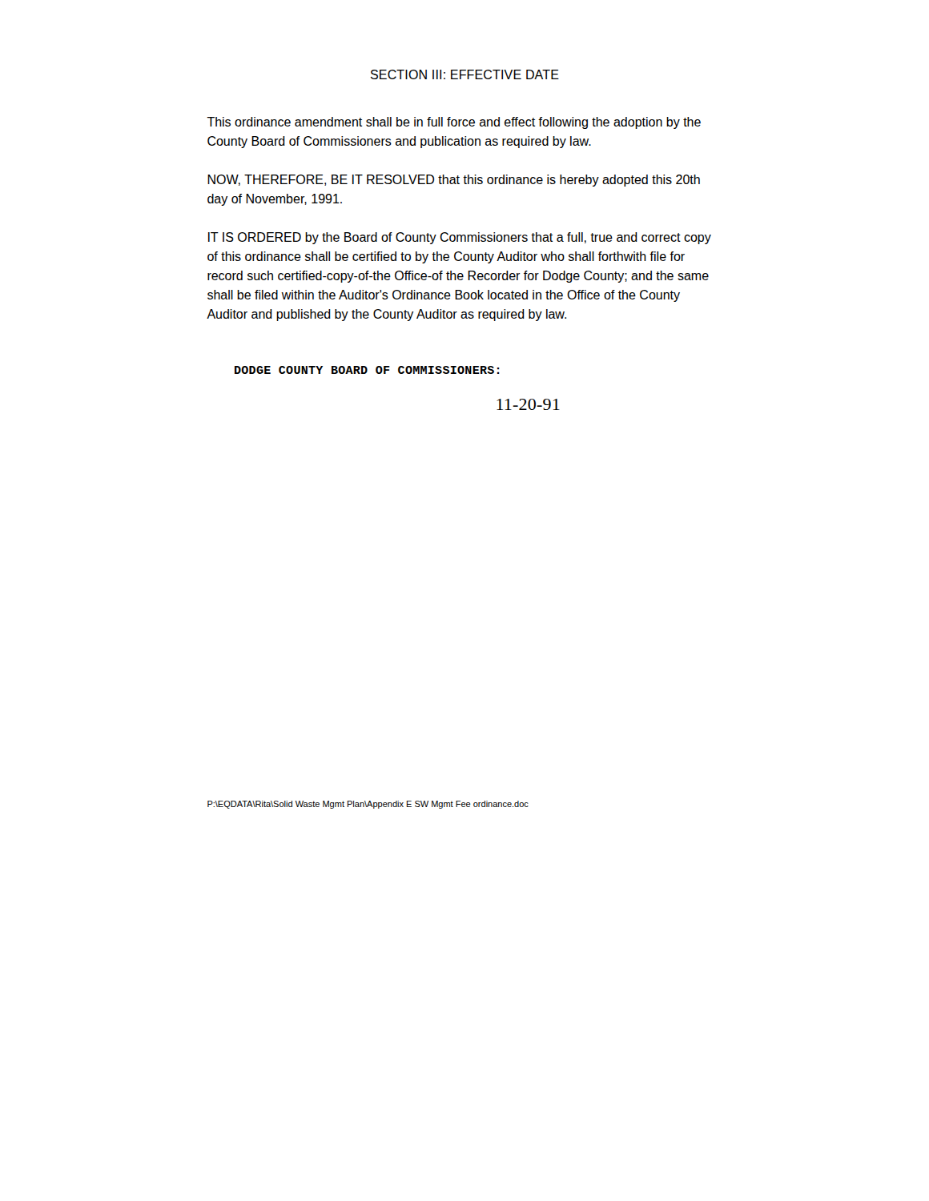SECTION III: EFFECTIVE DATE
This ordinance amendment shall be in full force and effect following the adoption by the County Board of Commissioners and publication as required by law.
NOW, THEREFORE, BE IT RESOLVED that this ordinance is hereby adopted this 20th day of November, 1991.
IT IS ORDERED by the Board of County Commissioners that a full, true and correct copy of this ordinance shall be certified to by the County Auditor who shall forthwith file for record such certified-copy-of-the Office-of the Recorder for Dodge County; and the same shall be filed within the Auditor's Ordinance Book located in the Office of the County Auditor and published by the County Auditor as required by law.
DODGE COUNTY BOARD OF COMMISSIONERS:
11-20-91
P:\EQDATA\Rita\Solid Waste Mgmt Plan\Appendix E SW Mgmt Fee ordinance.doc